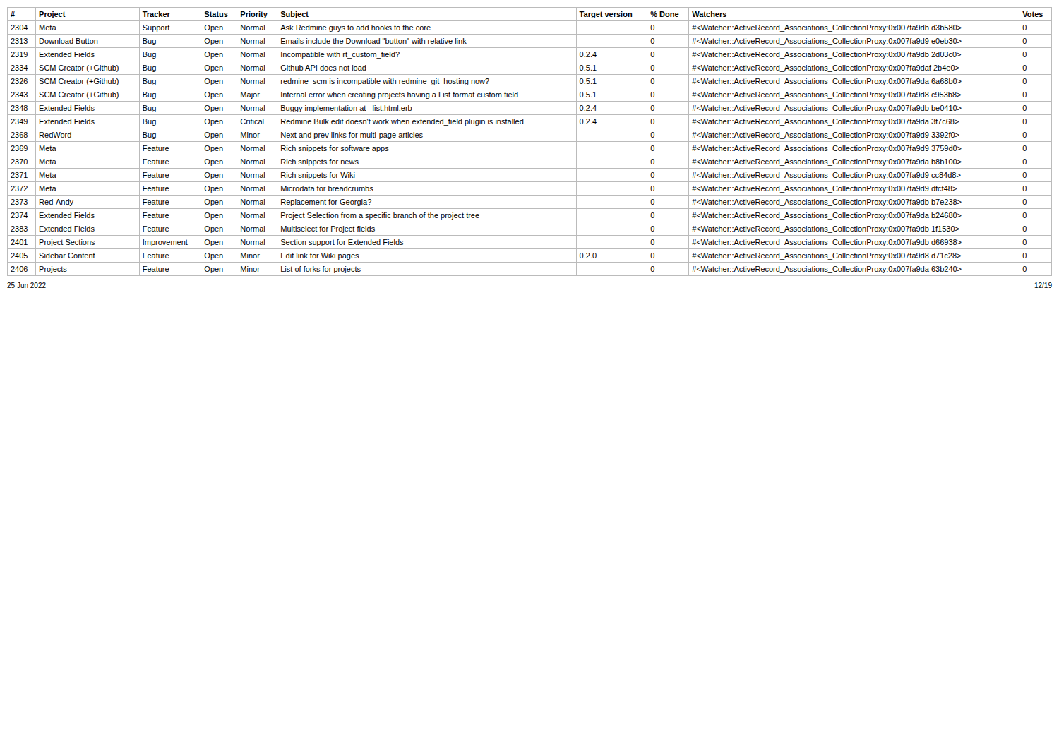| # | Project | Tracker | Status | Priority | Subject | Target version | % Done | Watchers | Votes |
| --- | --- | --- | --- | --- | --- | --- | --- | --- | --- |
| 2304 | Meta | Support | Open | Normal | Ask Redmine guys to add hooks to the core | | 0 | #<Watcher::ActiveRecord_Associations_CollectionProxy:0x007fa9db d3b580> | 0 |
| 2313 | Download Button | Bug | Open | Normal | Emails include the Download "button" with relative link | | 0 | #<Watcher::ActiveRecord_Associations_CollectionProxy:0x007fa9d9 e0eb30> | 0 |
| 2319 | Extended Fields | Bug | Open | Normal | Incompatible with rt_custom_field? | 0.2.4 | 0 | #<Watcher::ActiveRecord_Associations_CollectionProxy:0x007fa9db 2d03c0> | 0 |
| 2334 | SCM Creator (+Github) | Bug | Open | Normal | Github API does not load | 0.5.1 | 0 | #<Watcher::ActiveRecord_Associations_CollectionProxy:0x007fa9daf 2b4e0> | 0 |
| 2326 | SCM Creator (+Github) | Bug | Open | Normal | redmine_scm is incompatible with redmine_git_hosting now? | 0.5.1 | 0 | #<Watcher::ActiveRecord_Associations_CollectionProxy:0x007fa9da 6a68b0> | 0 |
| 2343 | SCM Creator (+Github) | Bug | Open | Major | Internal error when creating projects having a List format custom field | 0.5.1 | 0 | #<Watcher::ActiveRecord_Associations_CollectionProxy:0x007fa9d8 c953b8> | 0 |
| 2348 | Extended Fields | Bug | Open | Normal | Buggy implementation at _list.html.erb | 0.2.4 | 0 | #<Watcher::ActiveRecord_Associations_CollectionProxy:0x007fa9db be0410> | 0 |
| 2349 | Extended Fields | Bug | Open | Critical | Redmine Bulk edit doesn't work when extended_field plugin is installed | 0.2.4 | 0 | #<Watcher::ActiveRecord_Associations_CollectionProxy:0x007fa9da 3f7c68> | 0 |
| 2368 | RedWord | Bug | Open | Minor | Next and prev links for multi-page articles | | 0 | #<Watcher::ActiveRecord_Associations_CollectionProxy:0x007fa9d9 3392f0> | 0 |
| 2369 | Meta | Feature | Open | Normal | Rich snippets for software apps | | 0 | #<Watcher::ActiveRecord_Associations_CollectionProxy:0x007fa9d9 3759d0> | 0 |
| 2370 | Meta | Feature | Open | Normal | Rich snippets for news | | 0 | #<Watcher::ActiveRecord_Associations_CollectionProxy:0x007fa9da b8b100> | 0 |
| 2371 | Meta | Feature | Open | Normal | Rich snippets for Wiki | | 0 | #<Watcher::ActiveRecord_Associations_CollectionProxy:0x007fa9d9 cc84d8> | 0 |
| 2372 | Meta | Feature | Open | Normal | Microdata for breadcrumbs | | 0 | #<Watcher::ActiveRecord_Associations_CollectionProxy:0x007fa9d9 dfcf48> | 0 |
| 2373 | Red-Andy | Feature | Open | Normal | Replacement for Georgia? | | 0 | #<Watcher::ActiveRecord_Associations_CollectionProxy:0x007fa9db b7e238> | 0 |
| 2374 | Extended Fields | Feature | Open | Normal | Project Selection from a specific branch of the project tree | | 0 | #<Watcher::ActiveRecord_Associations_CollectionProxy:0x007fa9da b24680> | 0 |
| 2383 | Extended Fields | Feature | Open | Normal | Multiselect for Project fields | | 0 | #<Watcher::ActiveRecord_Associations_CollectionProxy:0x007fa9db 1f1530> | 0 |
| 2401 | Project Sections | Improvement | Open | Normal | Section support for Extended Fields | | 0 | #<Watcher::ActiveRecord_Associations_CollectionProxy:0x007fa9db d66938> | 0 |
| 2405 | Sidebar Content | Feature | Open | Minor | Edit link for Wiki pages | 0.2.0 | 0 | #<Watcher::ActiveRecord_Associations_CollectionProxy:0x007fa9d8 d71c28> | 0 |
| 2406 | Projects | Feature | Open | Minor | List of forks for projects | | 0 | #<Watcher::ActiveRecord_Associations_CollectionProxy:0x007fa9da 63b240> | 0 |
25 Jun 2022 12/19